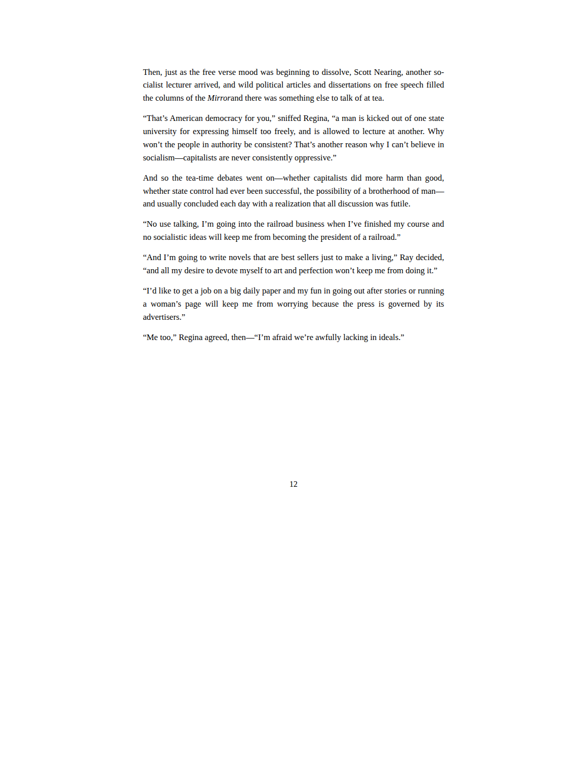Then, just as the free verse mood was beginning to dissolve, Scott Nearing, another socialist lecturer arrived, and wild political articles and dissertations on free speech filled the columns of the Mirrorand there was something else to talk of at tea.
“That’s American democracy for you,” sniffed Regina, “a man is kicked out of one state university for expressing himself too freely, and is allowed to lecture at another. Why won’t the people in authority be consistent? That’s another reason why I can’t believe in socialism—capitalists are never consistently oppressive.”
And so the tea-time debates went on—whether capitalists did more harm than good, whether state control had ever been successful, the possibility of a brotherhood of man—and usually concluded each day with a realization that all discussion was futile.
“No use talking, I’m going into the railroad business when I’ve finished my course and no socialistic ideas will keep me from becoming the president of a railroad.”
“And I’m going to write novels that are best sellers just to make a living,” Ray decided, “and all my desire to devote myself to art and perfection won’t keep me from doing it.”
“I’d like to get a job on a big daily paper and my fun in going out after stories or running a woman’s page will keep me from worrying because the press is governed by its advertisers.”
“Me too,” Regina agreed, then—“I’m afraid we’re awfully lacking in ideals.”
12